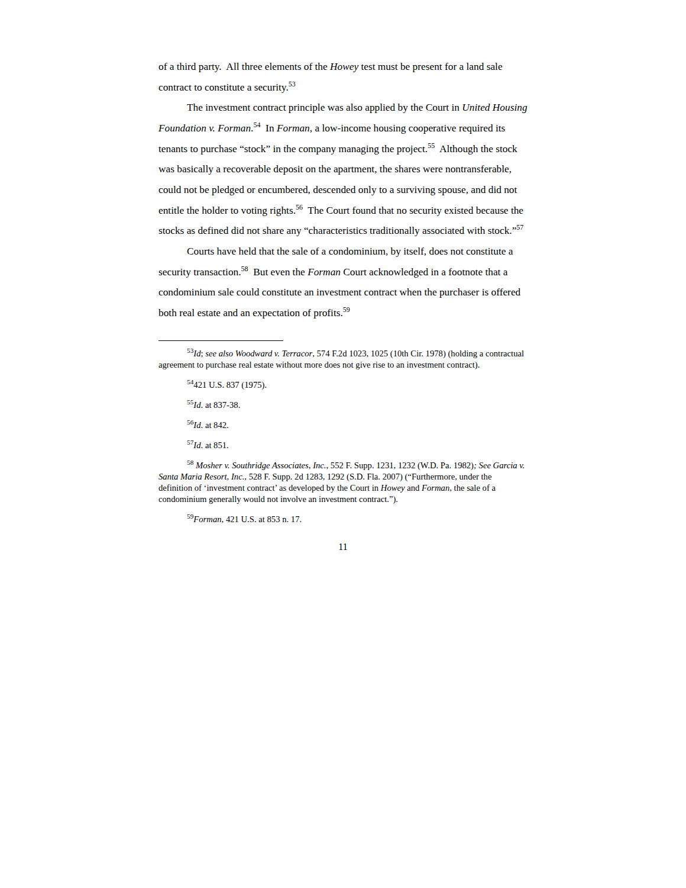of a third party. All three elements of the Howey test must be present for a land sale contract to constitute a security.53
The investment contract principle was also applied by the Court in United Housing Foundation v. Forman.54 In Forman, a low-income housing cooperative required its tenants to purchase “stock” in the company managing the project.55 Although the stock was basically a recoverable deposit on the apartment, the shares were nontransferable, could not be pledged or encumbered, descended only to a surviving spouse, and did not entitle the holder to voting rights.56 The Court found that no security existed because the stocks as defined did not share any “characteristics traditionally associated with stock.”57
Courts have held that the sale of a condominium, by itself, does not constitute a security transaction.58 But even the Forman Court acknowledged in a footnote that a condominium sale could constitute an investment contract when the purchaser is offered both real estate and an expectation of profits.59
53Id; see also Woodward v. Terracor, 574 F.2d 1023, 1025 (10th Cir. 1978) (holding a contractual agreement to purchase real estate without more does not give rise to an investment contract).
54421 U.S. 837 (1975).
55Id. at 837-38.
56Id. at 842.
57Id. at 851.
58 Mosher v. Southridge Associates, Inc., 552 F. Supp. 1231, 1232 (W.D. Pa. 1982); See Garcia v. Santa Maria Resort, Inc., 528 F. Supp. 2d 1283, 1292 (S.D. Fla. 2007) (“Furthermore, under the definition of ‘investment contract’ as developed by the Court in Howey and Forman, the sale of a condominium generally would not involve an investment contract.”).
59Forman, 421 U.S. at 853 n. 17.
11